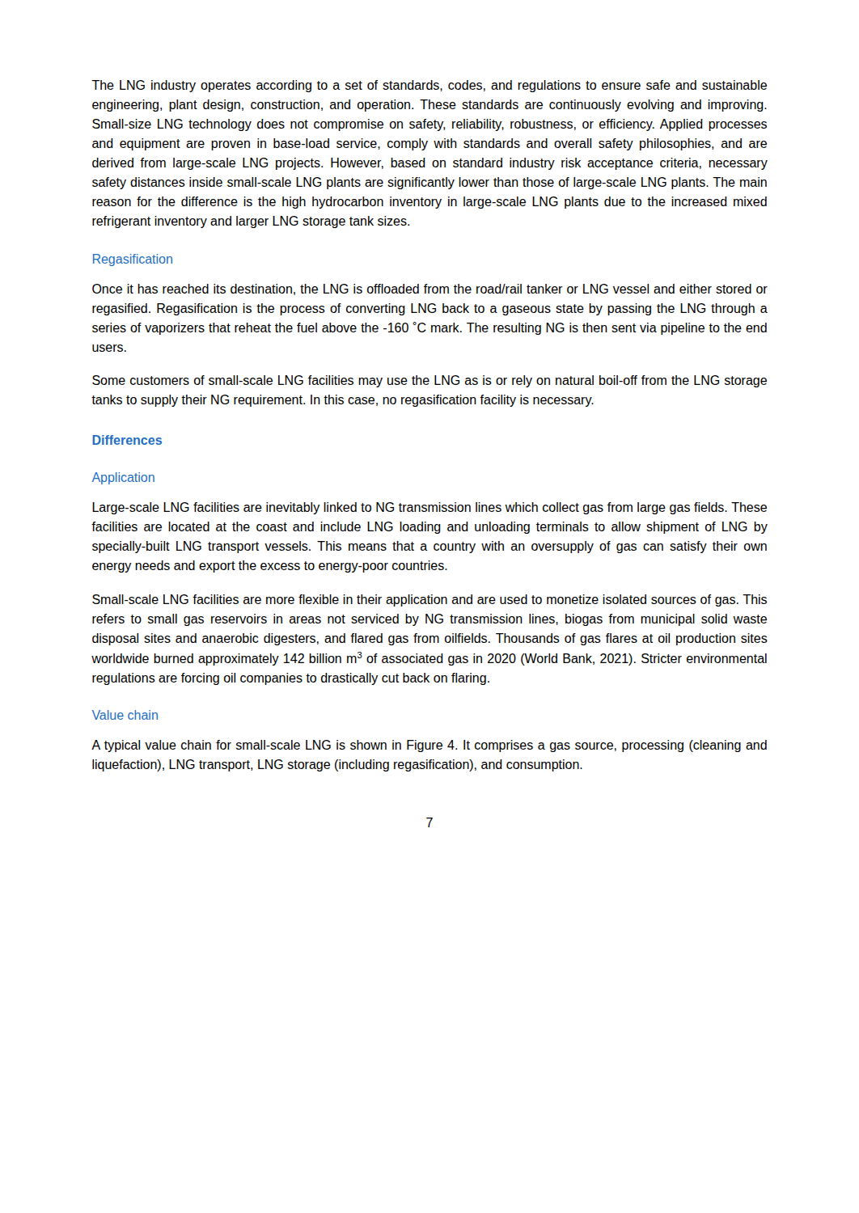The LNG industry operates according to a set of standards, codes, and regulations to ensure safe and sustainable engineering, plant design, construction, and operation. These standards are continuously evolving and improving. Small-size LNG technology does not compromise on safety, reliability, robustness, or efficiency. Applied processes and equipment are proven in base-load service, comply with standards and overall safety philosophies, and are derived from large-scale LNG projects. However, based on standard industry risk acceptance criteria, necessary safety distances inside small-scale LNG plants are significantly lower than those of large-scale LNG plants. The main reason for the difference is the high hydrocarbon inventory in large-scale LNG plants due to the increased mixed refrigerant inventory and larger LNG storage tank sizes.
Regasification
Once it has reached its destination, the LNG is offloaded from the road/rail tanker or LNG vessel and either stored or regasified. Regasification is the process of converting LNG back to a gaseous state by passing the LNG through a series of vaporizers that reheat the fuel above the -160 ˚C mark. The resulting NG is then sent via pipeline to the end users.
Some customers of small-scale LNG facilities may use the LNG as is or rely on natural boil-off from the LNG storage tanks to supply their NG requirement. In this case, no regasification facility is necessary.
Differences
Application
Large-scale LNG facilities are inevitably linked to NG transmission lines which collect gas from large gas fields. These facilities are located at the coast and include LNG loading and unloading terminals to allow shipment of LNG by specially-built LNG transport vessels. This means that a country with an oversupply of gas can satisfy their own energy needs and export the excess to energy-poor countries.
Small-scale LNG facilities are more flexible in their application and are used to monetize isolated sources of gas. This refers to small gas reservoirs in areas not serviced by NG transmission lines, biogas from municipal solid waste disposal sites and anaerobic digesters, and flared gas from oilfields. Thousands of gas flares at oil production sites worldwide burned approximately 142 billion m3 of associated gas in 2020 (World Bank, 2021). Stricter environmental regulations are forcing oil companies to drastically cut back on flaring.
Value chain
A typical value chain for small-scale LNG is shown in Figure 4. It comprises a gas source, processing (cleaning and liquefaction), LNG transport, LNG storage (including regasification), and consumption.
7